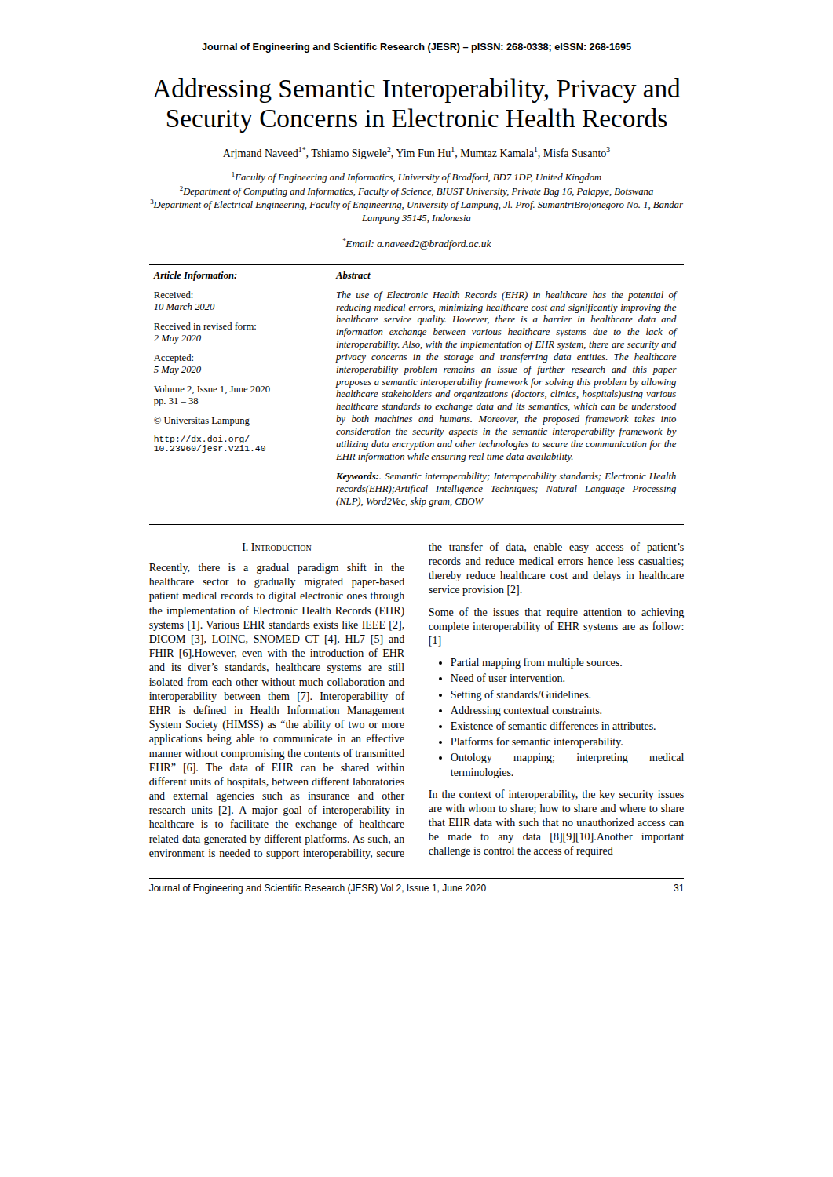Journal of Engineering and Scientific Research (JESR) – pISSN: 268-0338; eISSN: 268-1695
Addressing Semantic Interoperability, Privacy and Security Concerns in Electronic Health Records
Arjmand Naveed1*, Tshiamo Sigwele2, Yim Fun Hu1, Mumtaz Kamala1, Misfa Susanto3
1Faculty of Engineering and Informatics, University of Bradford, BD7 1DP, United Kingdom
2Department of Computing and Informatics, Faculty of Science, BIUST University, Private Bag 16, Palapye, Botswana
3Department of Electrical Engineering, Faculty of Engineering, University of Lampung, Jl. Prof. SumantriBrojonegoro No. 1, Bandar Lampung 35145, Indonesia
*Email: a.naveed2@bradford.ac.uk
| Article Information: Received: 10 March 2020 Received in revised form: 2 May 2020 Accepted: 5 May 2020 Volume 2, Issue 1, June 2020 pp. 31 – 38 © Universitas Lampung http://dx.doi.org/ 10.23960/jesr.v2i1.40 | Abstract The use of Electronic Health Records (EHR) in healthcare has the potential of reducing medical errors, minimizing healthcare cost and significantly improving the healthcare service quality. However, there is a barrier in healthcare data and information exchange between various healthcare systems due to the lack of interoperability. Also, with the implementation of EHR system, there are security and privacy concerns in the storage and transferring data entities. The healthcare interoperability problem remains an issue of further research and this paper proposes a semantic interoperability framework for solving this problem by allowing healthcare stakeholders and organizations (doctors, clinics, hospitals)using various healthcare standards to exchange data and its semantics, which can be understood by both machines and humans. Moreover, the proposed framework takes into consideration the security aspects in the semantic interoperability framework by utilizing data encryption and other technologies to secure the communication for the EHR information while ensuring real time data availability. Keywords: . Semantic interoperability; Interoperability standards; Electronic Health records(EHR);Artifical Intelligence Techniques; Natural Language Processing (NLP), Word2Vec, skip gram, CBOW |
I. Introduction
Recently, there is a gradual paradigm shift in the healthcare sector to gradually migrated paper-based patient medical records to digital electronic ones through the implementation of Electronic Health Records (EHR) systems [1]. Various EHR standards exists like IEEE [2], DICOM [3], LOINC, SNOMED CT [4], HL7 [5] and FHIR [6].However, even with the introduction of EHR and its diver’s standards, healthcare systems are still isolated from each other without much collaboration and interoperability between them [7]. Interoperability of EHR is defined in Health Information Management System Society (HIMSS) as “the ability of two or more applications being able to communicate in an effective manner without compromising the contents of transmitted EHR” [6]. The data of EHR can be shared within different units of hospitals, between different laboratories and external agencies such as insurance and other research units [2]. A major goal of interoperability in healthcare is to facilitate the exchange of healthcare related data generated by different platforms. As such, an environment is needed to support interoperability, secure the transfer of data, enable easy access of patient’s records and reduce medical errors hence less casualties; thereby reduce healthcare cost and delays in healthcare service provision [2].
Some of the issues that require attention to achieving complete interoperability of EHR systems are as follow: [1]
Partial mapping from multiple sources.
Need of user intervention.
Setting of standards/Guidelines.
Addressing contextual constraints.
Existence of semantic differences in attributes.
Platforms for semantic interoperability.
Ontology mapping; interpreting medical terminologies.
In the context of interoperability, the key security issues are with whom to share; how to share and where to share that EHR data with such that no unauthorized access can be made to any data [8][9][10].Another important challenge is control the access of required
Journal of Engineering and Scientific Research (JESR) Vol 2, Issue 1, June 2020 31